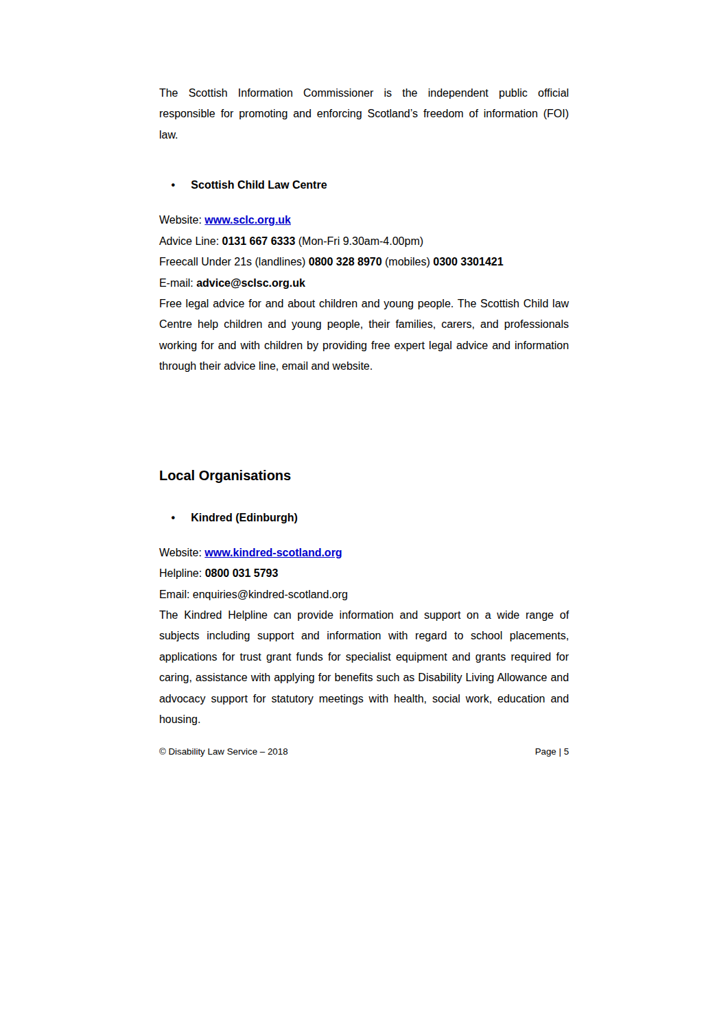The Scottish Information Commissioner is the independent public official responsible for promoting and enforcing Scotland’s freedom of information (FOI) law.
Scottish Child Law Centre
Website: www.sclc.org.uk
Advice Line: 0131 667 6333 (Mon-Fri 9.30am-4.00pm)
Freecall Under 21s (landlines) 0800 328 8970 (mobiles) 0300 3301421
E-mail: advice@sclsc.org.uk
Free legal advice for and about children and young people. The Scottish Child law Centre help children and young people, their families, carers, and professionals working for and with children by providing free expert legal advice and information through their advice line, email and website.
Local Organisations
Kindred (Edinburgh)
Website: www.kindred-scotland.org
Helpline: 0800 031 5793
Email: enquiries@kindred-scotland.org
The Kindred Helpline can provide information and support on a wide range of subjects including support and information with regard to school placements, applications for trust grant funds for specialist equipment and grants required for caring, assistance with applying for benefits such as Disability Living Allowance and advocacy support for statutory meetings with health, social work, education and housing.
© Disability Law Service – 2018 Page | 5